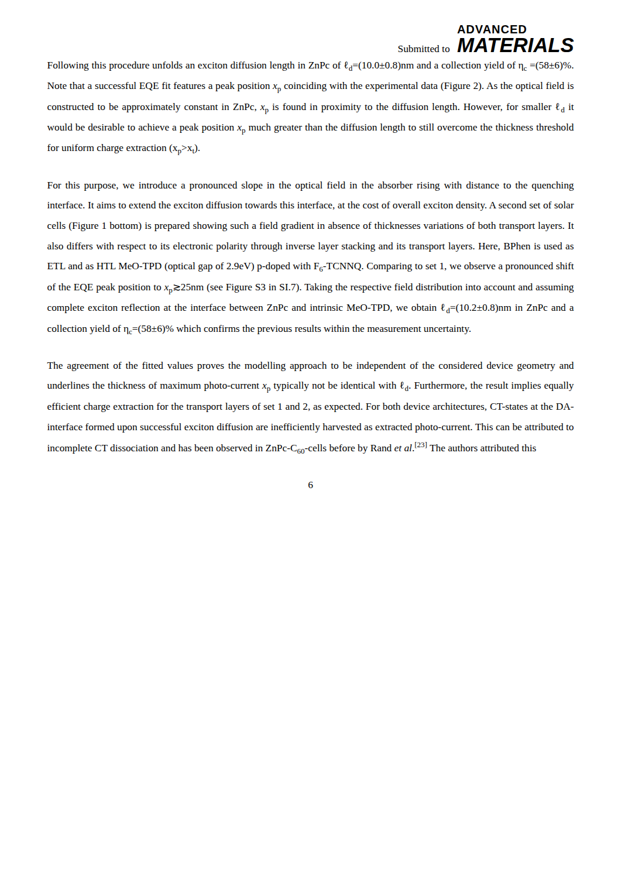Submitted to ADVANCED MATERIALS
Following this procedure unfolds an exciton diffusion length in ZnPc of ℓd=(10.0±0.8)nm and a collection yield of ηc =(58±6)%. Note that a successful EQE fit features a peak position xp coinciding with the experimental data (Figure 2). As the optical field is constructed to be approximately constant in ZnPc, xp is found in proximity to the diffusion length. However, for smaller ℓd it would be desirable to achieve a peak position xp much greater than the diffusion length to still overcome the thickness threshold for uniform charge extraction (xp>xt).
For this purpose, we introduce a pronounced slope in the optical field in the absorber rising with distance to the quenching interface. It aims to extend the exciton diffusion towards this interface, at the cost of overall exciton density. A second set of solar cells (Figure 1 bottom) is prepared showing such a field gradient in absence of thicknesses variations of both transport layers. It also differs with respect to its electronic polarity through inverse layer stacking and its transport layers. Here, BPhen is used as ETL and as HTL MeO-TPD (optical gap of 2.9eV) p-doped with F6-TCNNQ. Comparing to set 1, we observe a pronounced shift of the EQE peak position to xp≳25nm (see Figure S3 in SI.7). Taking the respective field distribution into account and assuming complete exciton reflection at the interface between ZnPc and intrinsic MeO-TPD, we obtain ℓd=(10.2±0.8)nm in ZnPc and a collection yield of ηc=(58±6)% which confirms the previous results within the measurement uncertainty.
The agreement of the fitted values proves the modelling approach to be independent of the considered device geometry and underlines the thickness of maximum photo-current xp typically not be identical with ℓd. Furthermore, the result implies equally efficient charge extraction for the transport layers of set 1 and 2, as expected. For both device architectures, CT-states at the DA-interface formed upon successful exciton diffusion are inefficiently harvested as extracted photo-current. This can be attributed to incomplete CT dissociation and has been observed in ZnPc-C60-cells before by Rand et al.[23] The authors attributed this
6